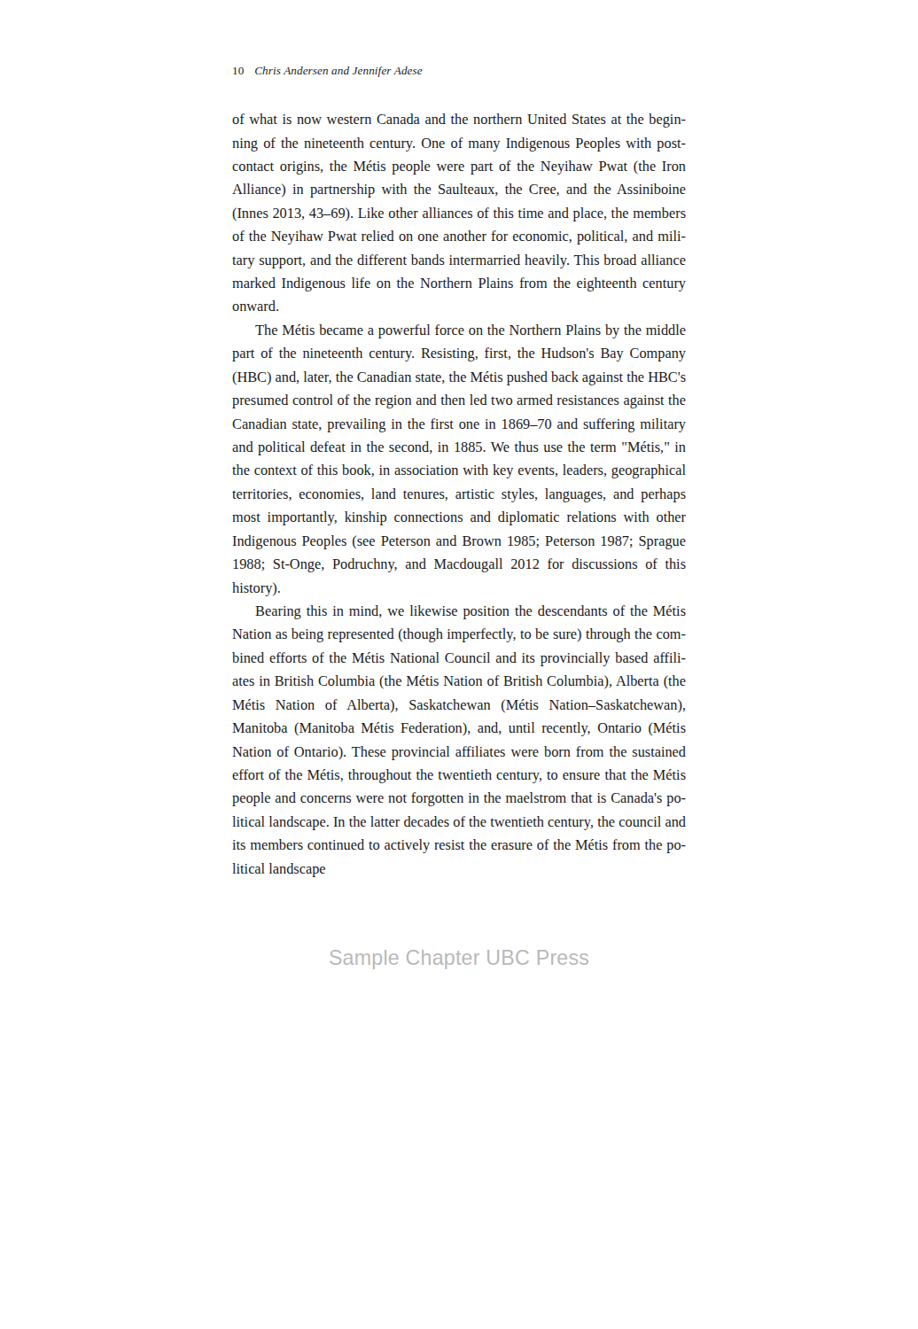10 Chris Andersen and Jennifer Adese
of what is now western Canada and the northern United States at the beginning of the nineteenth century. One of many Indigenous Peoples with postcontact origins, the Métis people were part of the Neyihaw Pwat (the Iron Alliance) in partnership with the Saulteaux, the Cree, and the Assiniboine (Innes 2013, 43–69). Like other alliances of this time and place, the members of the Neyihaw Pwat relied on one another for economic, political, and military support, and the different bands intermarried heavily. This broad alliance marked Indigenous life on the Northern Plains from the eighteenth century onward.
The Métis became a powerful force on the Northern Plains by the middle part of the nineteenth century. Resisting, first, the Hudson's Bay Company (HBC) and, later, the Canadian state, the Métis pushed back against the HBC's presumed control of the region and then led two armed resistances against the Canadian state, prevailing in the first one in 1869–70 and suffering military and political defeat in the second, in 1885. We thus use the term "Métis," in the context of this book, in association with key events, leaders, geographical territories, economies, land tenures, artistic styles, languages, and perhaps most importantly, kinship connections and diplomatic relations with other Indigenous Peoples (see Peterson and Brown 1985; Peterson 1987; Sprague 1988; St-Onge, Podruchny, and Macdougall 2012 for discussions of this history).
Bearing this in mind, we likewise position the descendants of the Métis Nation as being represented (though imperfectly, to be sure) through the combined efforts of the Métis National Council and its provincially based affiliates in British Columbia (the Métis Nation of British Columbia), Alberta (the Métis Nation of Alberta), Saskatchewan (Métis Nation–Saskatchewan), Manitoba (Manitoba Métis Federation), and, until recently, Ontario (Métis Nation of Ontario). These provincial affiliates were born from the sustained effort of the Métis, throughout the twentieth century, to ensure that the Métis people and concerns were not forgotten in the maelstrom that is Canada's political landscape. In the latter decades of the twentieth century, the council and its members continued to actively resist the erasure of the Métis from the political landscape
Sample Chapter UBC Press